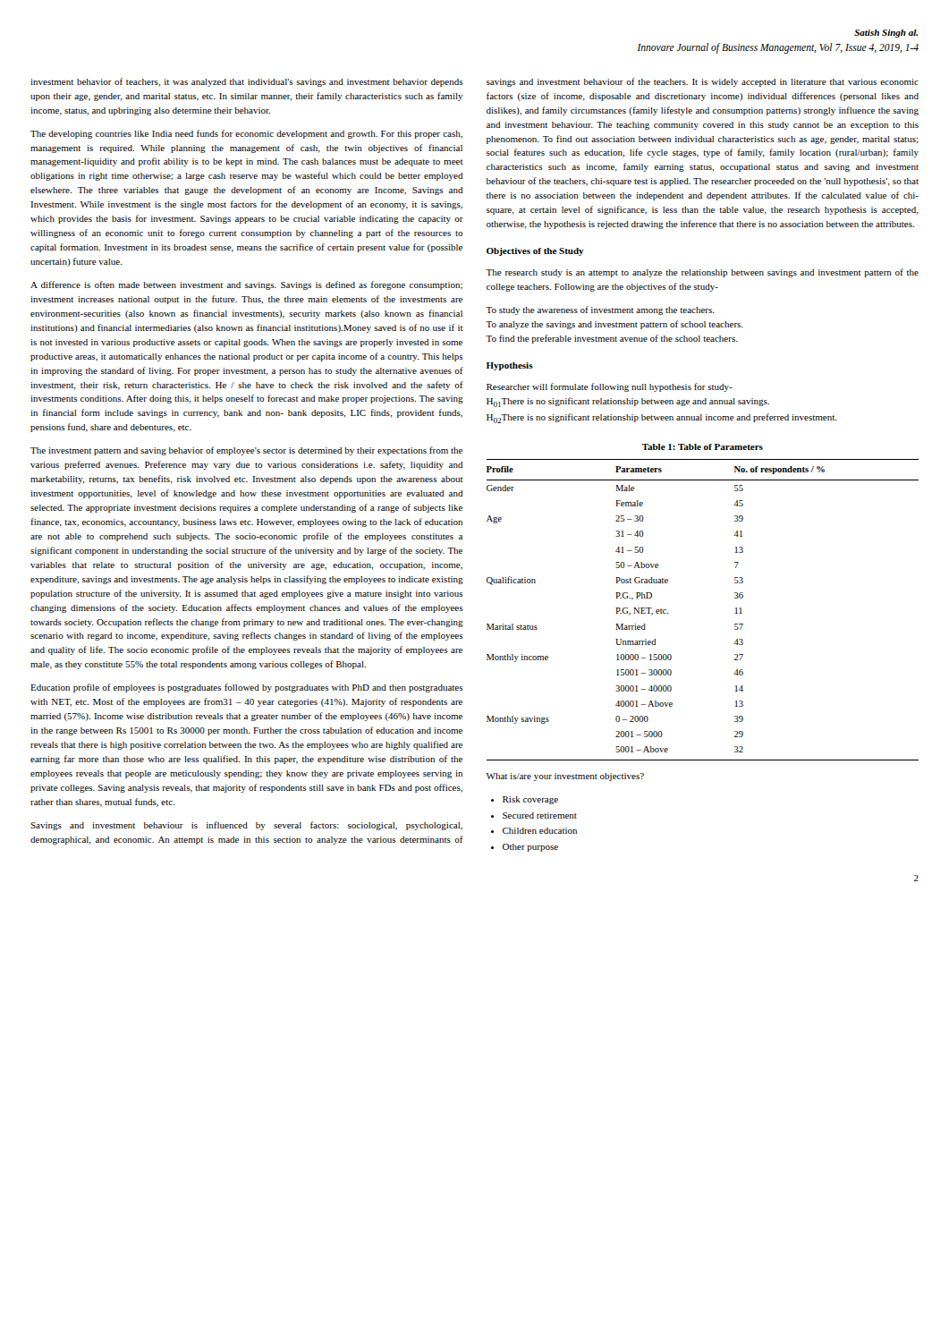Satish Singh al.
Innovare Journal of Business Management, Vol 7, Issue 4, 2019, 1-4
investment behavior of teachers, it was analyzed that individual's savings and investment behavior depends upon their age, gender, and marital status, etc. In similar manner, their family characteristics such as family income, status, and upbringing also determine their behavior.
The developing countries like India need funds for economic development and growth. For this proper cash, management is required. While planning the management of cash, the twin objectives of financial management-liquidity and profit ability is to be kept in mind. The cash balances must be adequate to meet obligations in right time otherwise; a large cash reserve may be wasteful which could be better employed elsewhere. The three variables that gauge the development of an economy are Income, Savings and Investment. While investment is the single most factors for the development of an economy, it is savings, which provides the basis for investment. Savings appears to be crucial variable indicating the capacity or willingness of an economic unit to forego current consumption by channeling a part of the resources to capital formation. Investment in its broadest sense, means the sacrifice of certain present value for (possible uncertain) future value.
A difference is often made between investment and savings. Savings is defined as foregone consumption; investment increases national output in the future. Thus, the three main elements of the investments are environment-securities (also known as financial investments), security markets (also known as financial institutions) and financial intermediaries (also known as financial institutions).Money saved is of no use if it is not invested in various productive assets or capital goods. When the savings are properly invested in some productive areas, it automatically enhances the national product or per capita income of a country. This helps in improving the standard of living. For proper investment, a person has to study the alternative avenues of investment, their risk, return characteristics. He / she have to check the risk involved and the safety of investments conditions. After doing this, it helps oneself to forecast and make proper projections. The saving in financial form include savings in currency, bank and non- bank deposits, LIC finds, provident funds, pensions fund, share and debentures, etc.
The investment pattern and saving behavior of employee's sector is determined by their expectations from the various preferred avenues. Preference may vary due to various considerations i.e. safety, liquidity and marketability, returns, tax benefits, risk involved etc. Investment also depends upon the awareness about investment opportunities, level of knowledge and how these investment opportunities are evaluated and selected. The appropriate investment decisions requires a complete understanding of a range of subjects like finance, tax, economics, accountancy, business laws etc. However, employees owing to the lack of education are not able to comprehend such subjects. The socio-economic profile of the employees constitutes a significant component in understanding the social structure of the university and by large of the society. The variables that relate to structural position of the university are age, education, occupation, income, expenditure, savings and investments. The age analysis helps in classifying the employees to indicate existing population structure of the university. It is assumed that aged employees give a mature insight into various changing dimensions of the society. Education affects employment chances and values of the employees towards society. Occupation reflects the change from primary to new and traditional ones. The ever-changing scenario with regard to income, expenditure, saving reflects changes in standard of living of the employees and quality of life. The socio economic profile of the employees reveals that the majority of employees are male, as they constitute 55% the total respondents among various colleges of Bhopal.
Education profile of employees is postgraduates followed by postgraduates with PhD and then postgraduates with NET, etc. Most of the employees are from31 – 40 year categories (41%). Majority of respondents are married (57%). Income wise distribution reveals that a greater number of the employees (46%) have income in the range between Rs 15001 to Rs 30000 per month. Further the cross tabulation of education and income reveals that there is high positive correlation between the two. As the employees who are highly qualified are earning far more than those who are less qualified. In this paper, the expenditure wise distribution of the employees reveals that people are meticulously spending; they know they are private employees serving in private colleges. Saving analysis reveals, that majority of respondents still save in bank FDs and post offices, rather than shares, mutual funds, etc.
Savings and investment behaviour is influenced by several factors: sociological, psychological, demographical, and economic. An attempt is made in this section to analyze the various determinants of savings and investment behaviour of the teachers. It is widely accepted in literature that various economic factors (size of income, disposable and discretionary income) individual differences (personal likes and dislikes), and family circumstances (family lifestyle and consumption patterns) strongly influence the saving and investment behaviour. The teaching community covered in this study cannot be an exception to this phenomenon. To find out association between individual characteristics such as age, gender, marital status; social features such as education, life cycle stages, type of family, family location (rural/urban); family characteristics such as income, family earning status, occupational status and saving and investment behaviour of the teachers, chi-square test is applied. The researcher proceeded on the 'null hypothesis', so that there is no association between the independent and dependent attributes. If the calculated value of chi-square, at certain level of significance, is less than the table value, the research hypothesis is accepted, otherwise, the hypothesis is rejected drawing the inference that there is no association between the attributes.
Objectives of the Study
The research study is an attempt to analyze the relationship between savings and investment pattern of the college teachers. Following are the objectives of the study-
To study the awareness of investment among the teachers.
To analyze the savings and investment pattern of school teachers.
To find the preferable investment avenue of the school teachers.
Hypothesis
Researcher will formulate following null hypothesis for study-
H01There is no significant relationship between age and annual savings.
H02There is no significant relationship between annual income and preferred investment.
Table 1: Table of Parameters
| Profile | Parameters | No. of respondents / % |
| --- | --- | --- |
| Gender | Male | 55 |
| | Female | 45 |
| Age | 25 – 30 | 39 |
| | 31 – 40 | 41 |
| | 41 – 50 | 13 |
| | 50 – Above | 7 |
| Qualification | Post Graduate | 53 |
| | P.G., PhD | 36 |
| | P.G, NET, etc. | 11 |
| Marital status | Married | 57 |
| | Unmarried | 43 |
| Monthly income | 10000 – 15000 | 27 |
| | 15001 – 30000 | 46 |
| | 30001 – 40000 | 14 |
| | 40001 – Above | 13 |
| Monthly savings | 0 – 2000 | 39 |
| | 2001 – 5000 | 29 |
| | 5001 – Above | 32 |
What is/are your investment objectives?
Risk coverage
Secured retirement
Children education
Other purpose
2